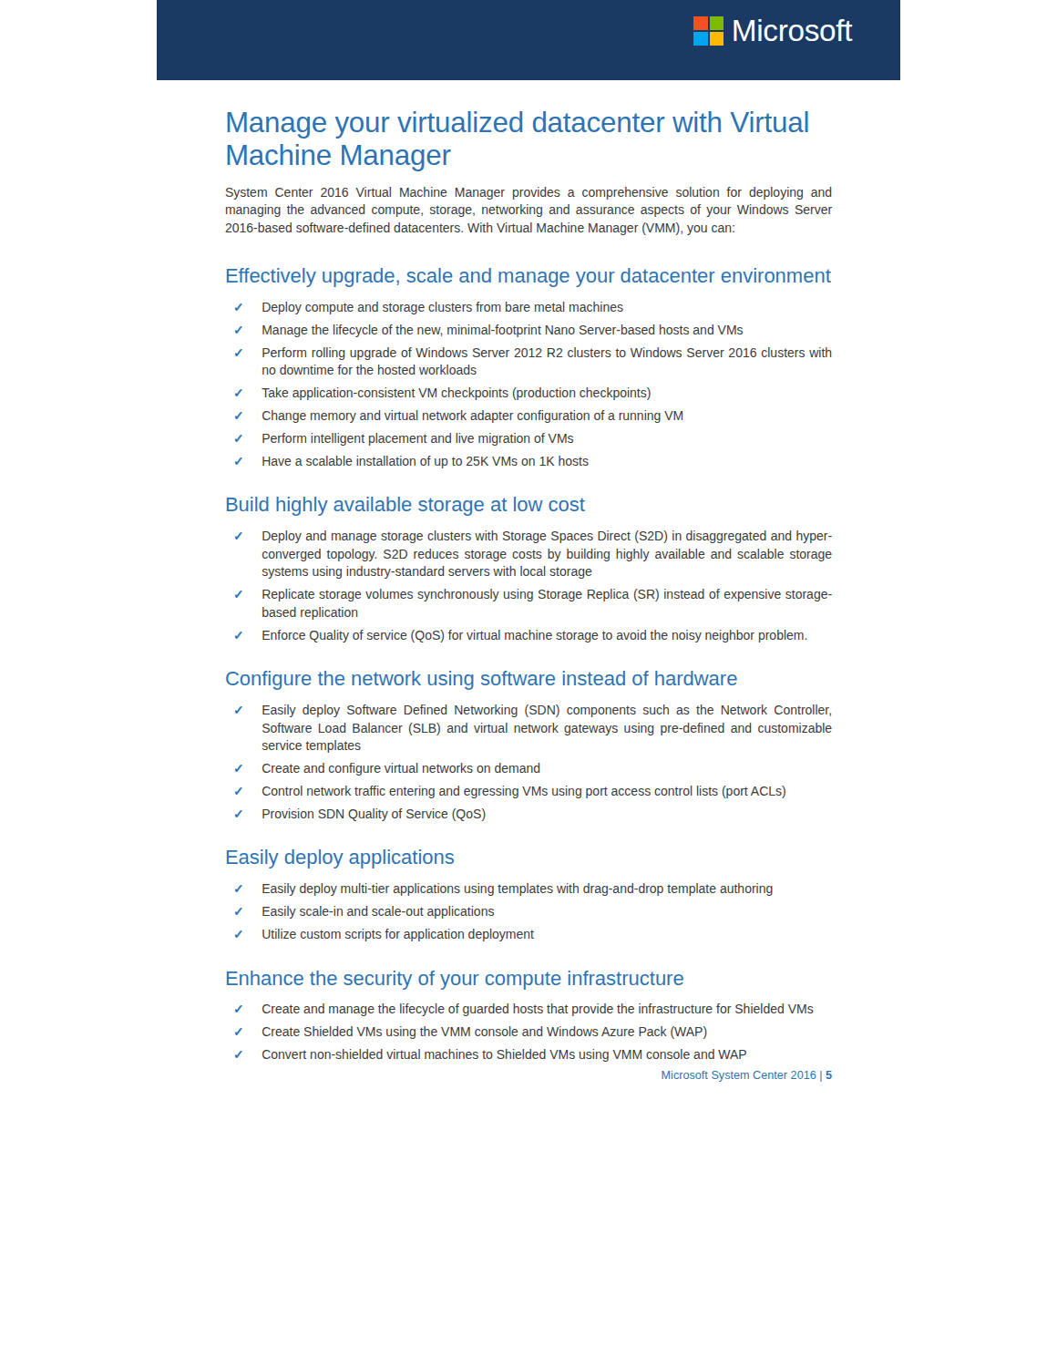Microsoft
Manage your virtualized datacenter with Virtual Machine Manager
System Center 2016 Virtual Machine Manager provides a comprehensive solution for deploying and managing the advanced compute, storage, networking and assurance aspects of your Windows Server 2016-based software-defined datacenters. With Virtual Machine Manager (VMM), you can:
Effectively upgrade, scale and manage your datacenter environment
Deploy compute and storage clusters from bare metal machines
Manage the lifecycle of the new, minimal-footprint Nano Server-based hosts and VMs
Perform rolling upgrade of Windows Server 2012 R2 clusters to Windows Server 2016 clusters with no downtime for the hosted workloads
Take application-consistent VM checkpoints (production checkpoints)
Change memory and virtual network adapter configuration of a running VM
Perform intelligent placement and live migration of VMs
Have a scalable installation of up to 25K VMs on 1K hosts
Build highly available storage at low cost
Deploy and manage storage clusters with Storage Spaces Direct (S2D) in disaggregated and hyper-converged topology. S2D reduces storage costs by building highly available and scalable storage systems using industry-standard servers with local storage
Replicate storage volumes synchronously using Storage Replica (SR) instead of expensive storage-based replication
Enforce Quality of service (QoS) for virtual machine storage to avoid the noisy neighbor problem.
Configure the network using software instead of hardware
Easily deploy Software Defined Networking (SDN) components such as the Network Controller, Software Load Balancer (SLB) and virtual network gateways using pre-defined and customizable service templates
Create and configure virtual networks on demand
Control network traffic entering and egressing VMs using port access control lists (port ACLs)
Provision SDN Quality of Service (QoS)
Easily deploy applications
Easily deploy multi-tier applications using templates with drag-and-drop template authoring
Easily scale-in and scale-out applications
Utilize custom scripts for application deployment
Enhance the security of your compute infrastructure
Create and manage the lifecycle of guarded hosts that provide the infrastructure for Shielded VMs
Create Shielded VMs using the VMM console and Windows Azure Pack (WAP)
Convert non-shielded virtual machines to Shielded VMs using VMM console and WAP
Microsoft System Center 2016 | 5